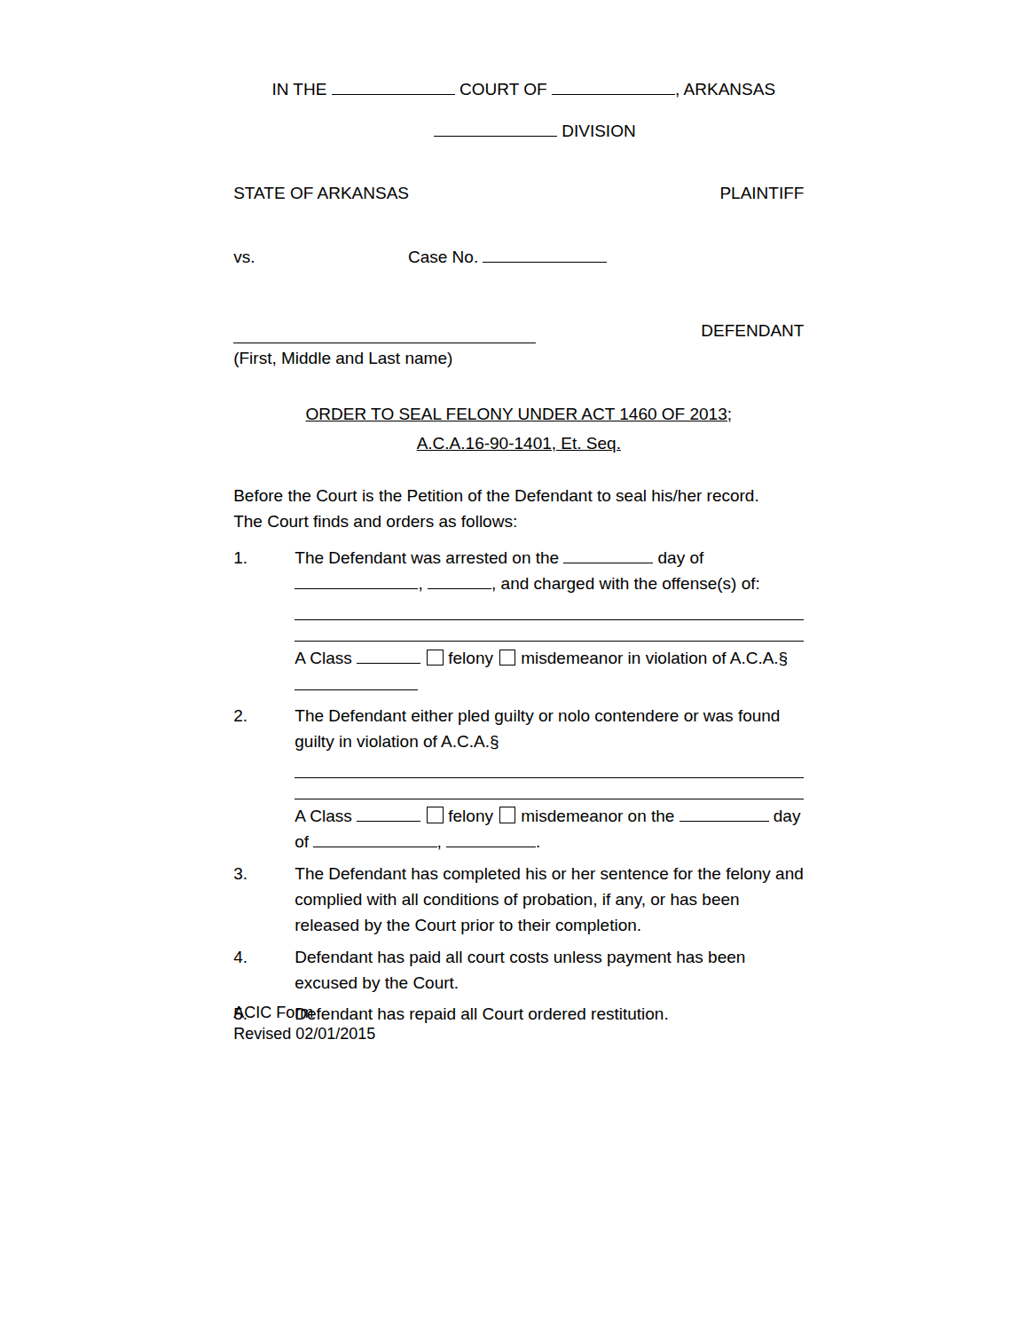IN THE COURT OF , ARKANSAS
DIVISION
STATE OF ARKANSAS PLAINTIFF
vs. Case No.
DEFENDANT
(First, Middle and Last name)
ORDER TO SEAL FELONY UNDER ACT 1460 OF 2013;
A.C.A.16-90-1401, Et. Seq.
Before the Court is the Petition of the Defendant to seal his/her record.
The Court finds and orders as follows:
1. The Defendant was arrested on the day of , , and charged with the offense(s) of:
A Class felony misdemeanor in violation of A.C.A.§
2. The Defendant either pled guilty or nolo contendere or was found guilty in violation of A.C.A.§
A Class felony misdemeanor on the day of , .
3. The Defendant has completed his or her sentence for the felony and complied with all conditions of probation, if any, or has been released by the Court prior to their completion.
4. Defendant has paid all court costs unless payment has been excused by the Court.
5. Defendant has repaid all Court ordered restitution.
ACIC Form
Revised 02/01/2015